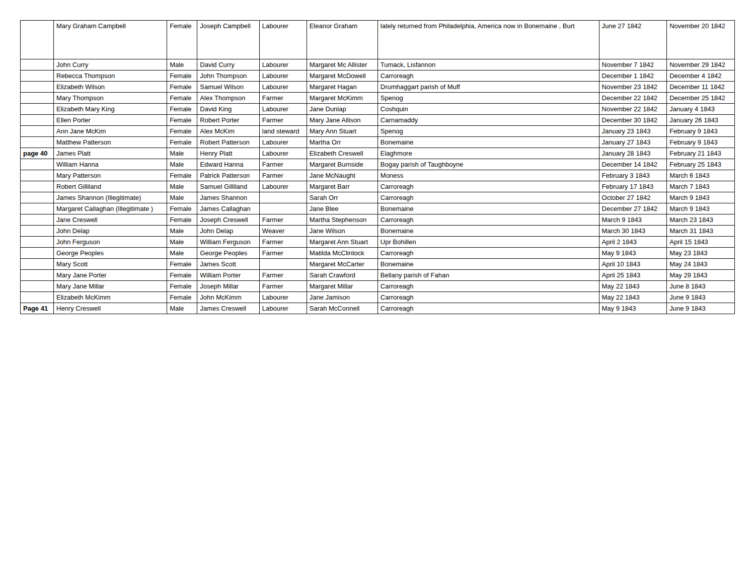| | Mary Graham Campbell | Female | Joseph Campbell | Labourer | Eleanor Graham | lately returned from Philadelphia, America now in Bonemaine , Burt | June 27 1842 | November 20 1842 |
| | John Curry | Male | David Curry | Labourer | Margaret Mc Allister | Tumack, Lisfannon | November 7 1842 | November 29 1842 |
| | Rebecca Thompson | Female | John Thompson | Labourer | Margaret McDowell | Carroreagh | December 1 1842 | December 4 1842 |
| | Elizabeth Wilson | Female | Samuel Wilson | Labourer | Margaret Hagan | Drumhaggart parish of Muff | November 23 1842 | December 11 1842 |
| | Mary Thompson | Female | Alex Thompson | Farmer | Margaret McKimm | Spenog | December 22 1842 | December 25 1842 |
| | Elizabeth Mary King | Female | David King | Labourer | Jane Dunlap | Coshquin | November 22 1842 | January 4 1843 |
| | Ellen Porter | Female | Robert Porter | Farmer | Mary Jane Allison | Carnamaddy | December 30 1842 | January 26 1843 |
| | Ann Jane McKim | Female | Alex McKim | land steward | Mary Ann Stuart | Spenog | January 23 1843 | February 9 1843 |
| | Matthew Patterson | Female | Robert Patterson | Labourer | Martha Orr | Bonemaine | January 27 1843 | February 9 1843 |
| page 40 | James Platt | Male | Henry Platt | Labourer | Elizabeth Creswell | Elaghmore | January 28 1843 | February 21 1843 |
| | William Hanna | Male | Edward Hanna | Farmer | Margaret Burnside | Bogay parish of Taughboyne | December 14 1842 | February 25 1843 |
| | Mary Patterson | Female | Patrick Patterson | Farmer | Jane McNaught | Moness | February 3 1843 | March 6 1843 |
| | Robert Gilliland | Male | Samuel Gilliland | Labourer | Margaret Barr | Carroreagh | February 17 1843 | March 7 1843 |
| | James Shannon (Illegitimate) | Male | James Shannon | | Sarah Orr | Carroreagh | October 27 1842 | March 9 1843 |
| | Margaret Callaghan (Illegitimate ) | Female | James Callaghan | | Jane Blee | Bonemaine | December 27 1842 | March 9 1843 |
| | Jane Creswell | Female | Joseph Creswell | Farmer | Martha Stephenson | Carroreagh | March 9 1843 | March 23 1843 |
| | John Delap | Male | John Delap | Weaver | Jane Wilson | Bonemaine | March 30 1843 | March 31 1843 |
| | John Ferguson | Male | William Ferguson | Farmer | Margaret Ann Stuart | Upr Bohillen | April 2 1843 | April 15 1843 |
| | George Peoples | Male | George Peoples | Farmer | Matilda McClintock | Carroreagh | May 9 1843 | May 23 1843 |
| | Mary Scott | Female | James Scott | | Margaret McCarter | Bonemaine | April 10 1843 | May 24 1843 |
| | Mary Jane Porter | Female | William Porter | Farmer | Sarah Crawford | Bellany parish of Fahan | April 25 1843 | May 29 1843 |
| | Mary Jane Millar | Female | Joseph Millar | Farmer | Margaret Millar | Carroreagh | May 22 1843 | June 8 1843 |
| | Elizabeth McKimm | Female | John McKimm | Labourer | Jane Jamison | Carroreagh | May 22 1843 | June 9 1843 |
| Page 41 | Henry Creswell | Male | James Creswell | Labourer | Sarah McConnell | Carroreagh | May 9 1843 | June 9 1843 |